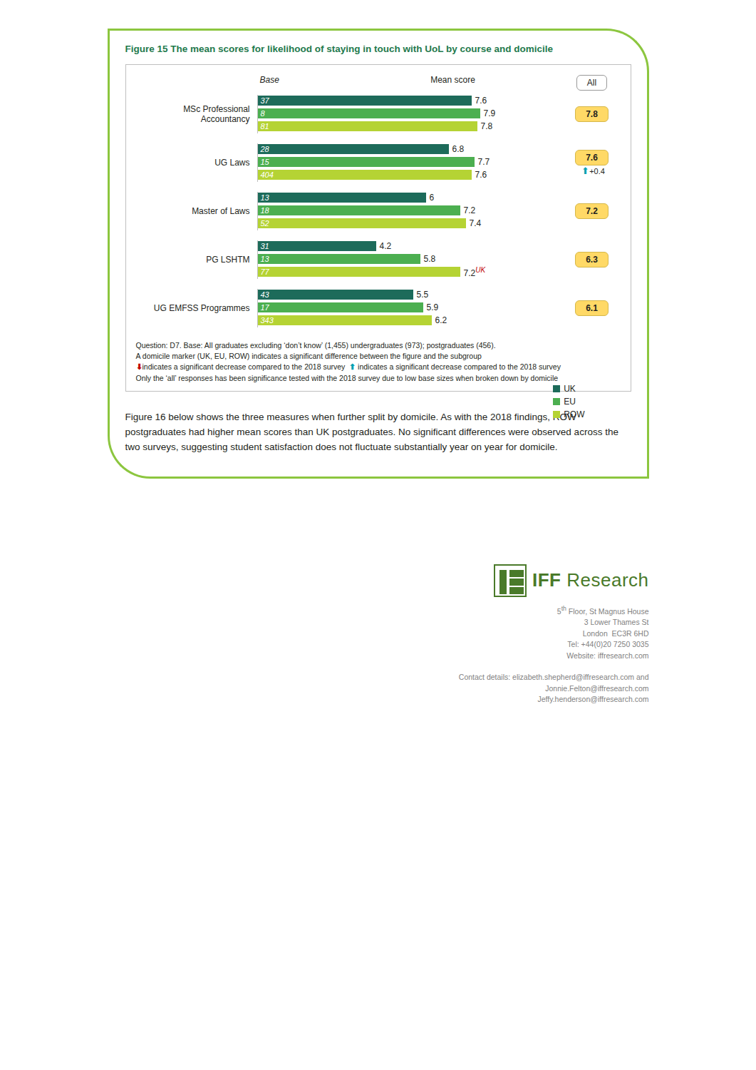Figure 15 The mean scores for likelihood of staying in touch with UoL by course and domicile
Base
Mean score
All
MSc Professional Accountancy
37
7.6
8
7.9
81
7.8
7.8
UG Laws
28
6.8
15
7.7
404
7.6
7.6 ⬆+0.4
Master of Laws
13
6
18
7.2
52
7.4
7.2
PG LSHTM
31
4.2
13
5.8
77
7.2UK
6.3
UG EMFSS Programmes
43
5.5
17
5.9
343
6.2
6.1
UK
EU
ROW
Question: D7. Base: All graduates excluding ‘don’t know’ (1,455) undergraduates (973); postgraduates (456).
A domicile marker (UK, EU, ROW) indicates a significant difference between the figure and the subgroup
⬇indicates a significant decrease compared to the 2018 survey ⬆ indicates a significant decrease compared to the 2018 survey
Only the ‘all’ responses has been significance tested with the 2018 survey due to low base sizes when broken down by domicile
Figure 16 below shows the three measures when further split by domicile. As with the 2018 findings, ROW postgraduates had higher mean scores than UK postgraduates. No significant differences were observed across the two surveys, suggesting student satisfaction does not fluctuate substantially year on year for domicile.
IFF Research
5th Floor, St Magnus House
3 Lower Thames St
London EC3R 6HD
Tel: +44(0)20 7250 3035
Website: iffresearch.com
Contact details: elizabeth.shepherd@iffresearch.com and
Jonnie.Felton@iffresearch.com
Jeffy.henderson@iffresearch.com